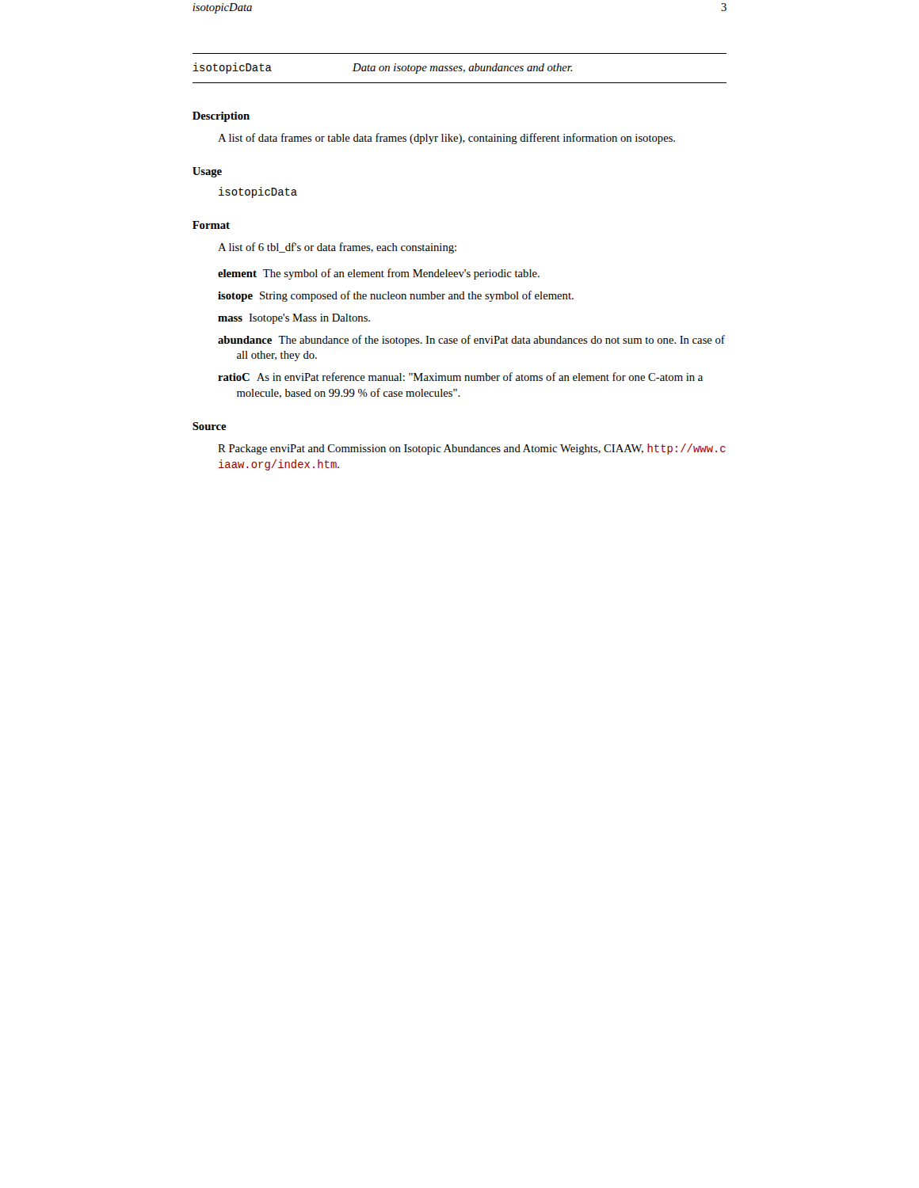isotopicData 3
| isotopicData | Data on isotope masses, abundances and other. |
Description
A list of data frames or table data frames (dplyr like), containing different information on isotopes.
Usage
isotopicData
Format
A list of 6 tbl_df's or data frames, each constaining:
element
The symbol of an element from Mendeleev's periodic table.
isotope
String composed of the nucleon number and the symbol of element.
mass
Isotope's Mass in Daltons.
abundance
The abundance of the isotopes. In case of enviPat data abundances do not sum to one. In case of all other, they do.
ratioC
As in enviPat reference manual: "Maximum number of atoms of an element for one C-atom in a molecule, based on 99.99 % of case molecules".
Source
R Package enviPat and Commission on Isotopic Abundances and Atomic Weights, CIAAW, http://www.ciaaw.org/index.htm.